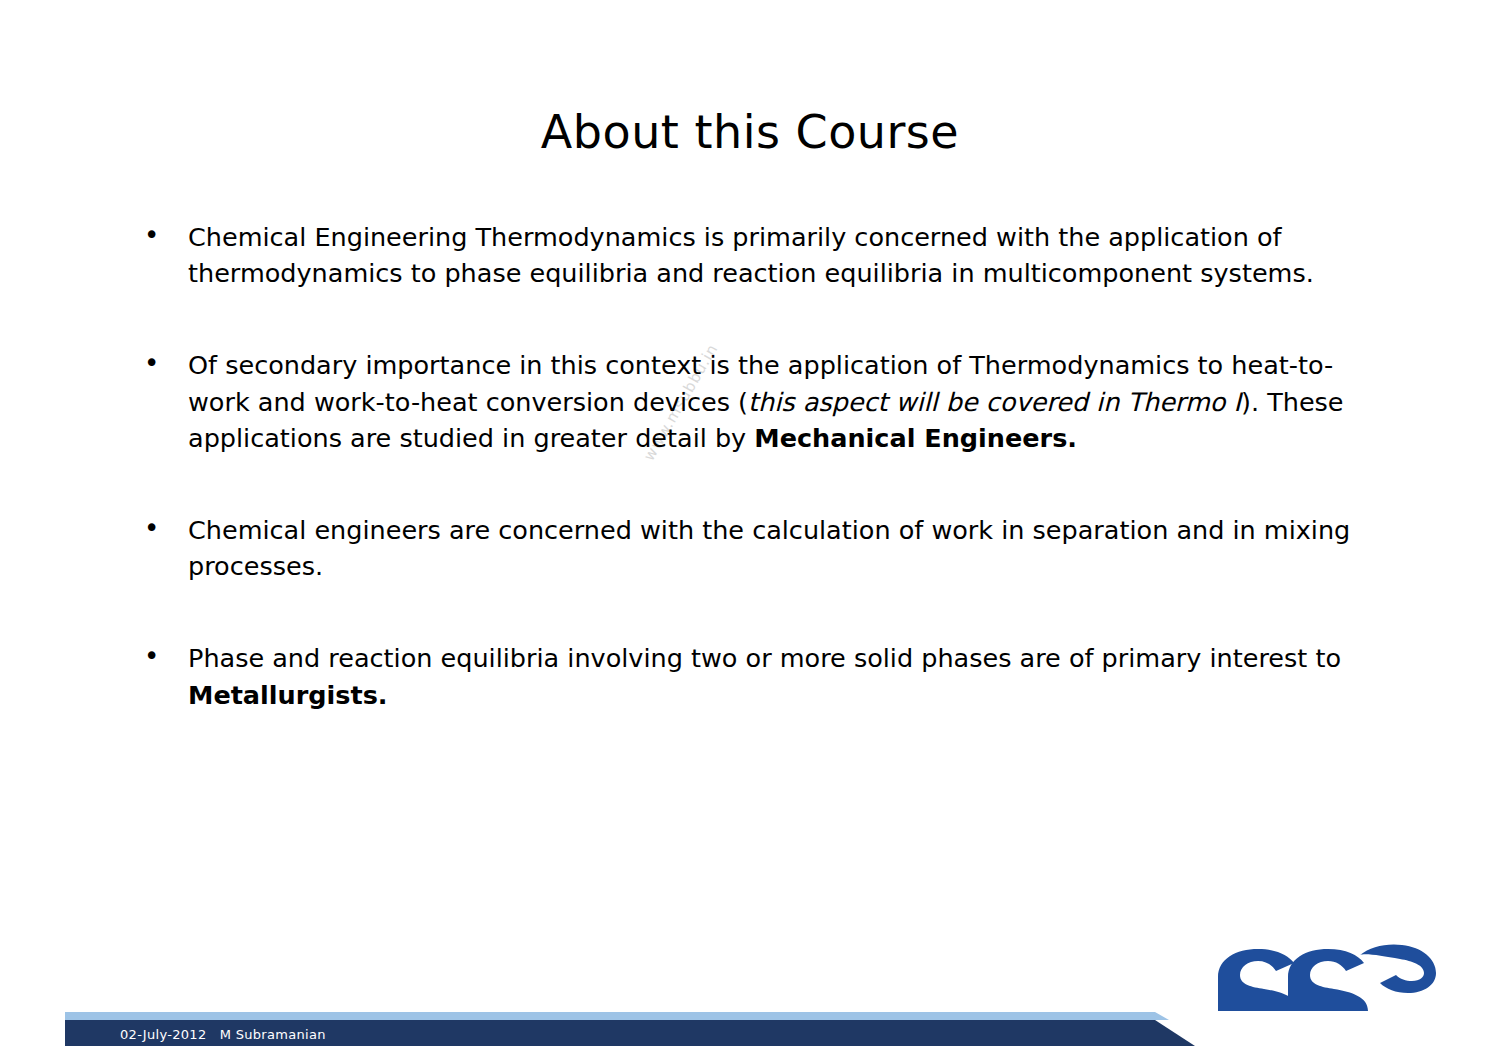About this Course
www.msubbu.in
Chemical Engineering Thermodynamics is primarily concerned with the application of thermodynamics to phase equilibria and reaction equilibria in multicomponent systems.
Of secondary importance in this context is the application of Thermodynamics to heat-to-work and work-to-heat conversion devices (this aspect will be covered in Thermo I). These applications are studied in greater detail by Mechanical Engineers.
Chemical engineers are concerned with the calculation of work in separation and in mixing processes.
Phase and reaction equilibria involving two or more solid phases are of primary interest to Metallurgists.
02-July-2012 M Subramanian